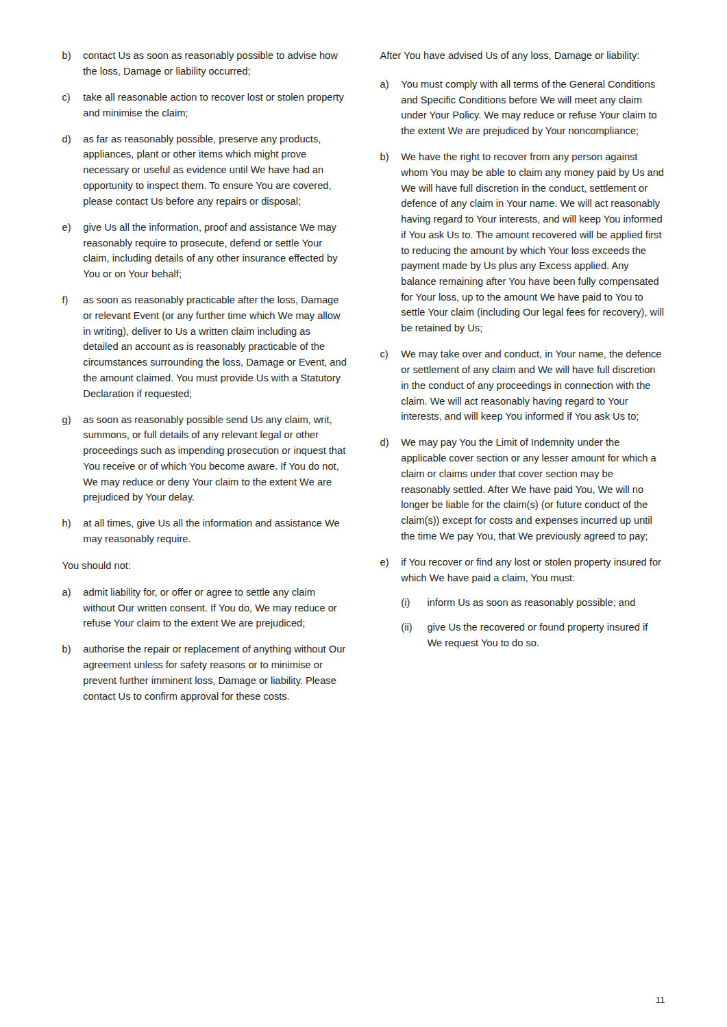b) contact Us as soon as reasonably possible to advise how the loss, Damage or liability occurred;
c) take all reasonable action to recover lost or stolen property and minimise the claim;
d) as far as reasonably possible, preserve any products, appliances, plant or other items which might prove necessary or useful as evidence until We have had an opportunity to inspect them. To ensure You are covered, please contact Us before any repairs or disposal;
e) give Us all the information, proof and assistance We may reasonably require to prosecute, defend or settle Your claim, including details of any other insurance effected by You or on Your behalf;
f) as soon as reasonably practicable after the loss, Damage or relevant Event (or any further time which We may allow in writing), deliver to Us a written claim including as detailed an account as is reasonably practicable of the circumstances surrounding the loss, Damage or Event, and the amount claimed. You must provide Us with a Statutory Declaration if requested;
g) as soon as reasonably possible send Us any claim, writ, summons, or full details of any relevant legal or other proceedings such as impending prosecution or inquest that You receive or of which You become aware. If You do not, We may reduce or deny Your claim to the extent We are prejudiced by Your delay.
h) at all times, give Us all the information and assistance We may reasonably require.
You should not:
a) admit liability for, or offer or agree to settle any claim without Our written consent. If You do, We may reduce or refuse Your claim to the extent We are prejudiced;
b) authorise the repair or replacement of anything without Our agreement unless for safety reasons or to minimise or prevent further imminent loss, Damage or liability. Please contact Us to confirm approval for these costs.
After You have advised Us of any loss, Damage or liability:
a) You must comply with all terms of the General Conditions and Specific Conditions before We will meet any claim under Your Policy. We may reduce or refuse Your claim to the extent We are prejudiced by Your noncompliance;
b) We have the right to recover from any person against whom You may be able to claim any money paid by Us and We will have full discretion in the conduct, settlement or defence of any claim in Your name. We will act reasonably having regard to Your interests, and will keep You informed if You ask Us to. The amount recovered will be applied first to reducing the amount by which Your loss exceeds the payment made by Us plus any Excess applied. Any balance remaining after You have been fully compensated for Your loss, up to the amount We have paid to You to settle Your claim (including Our legal fees for recovery), will be retained by Us;
c) We may take over and conduct, in Your name, the defence or settlement of any claim and We will have full discretion in the conduct of any proceedings in connection with the claim. We will act reasonably having regard to Your interests, and will keep You informed if You ask Us to;
d) We may pay You the Limit of Indemnity under the applicable cover section or any lesser amount for which a claim or claims under that cover section may be reasonably settled. After We have paid You, We will no longer be liable for the claim(s) (or future conduct of the claim(s)) except for costs and expenses incurred up until the time We pay You, that We previously agreed to pay;
e) if You recover or find any lost or stolen property insured for which We have paid a claim, You must:
(i) inform Us as soon as reasonably possible; and
(ii) give Us the recovered or found property insured if We request You to do so.
11